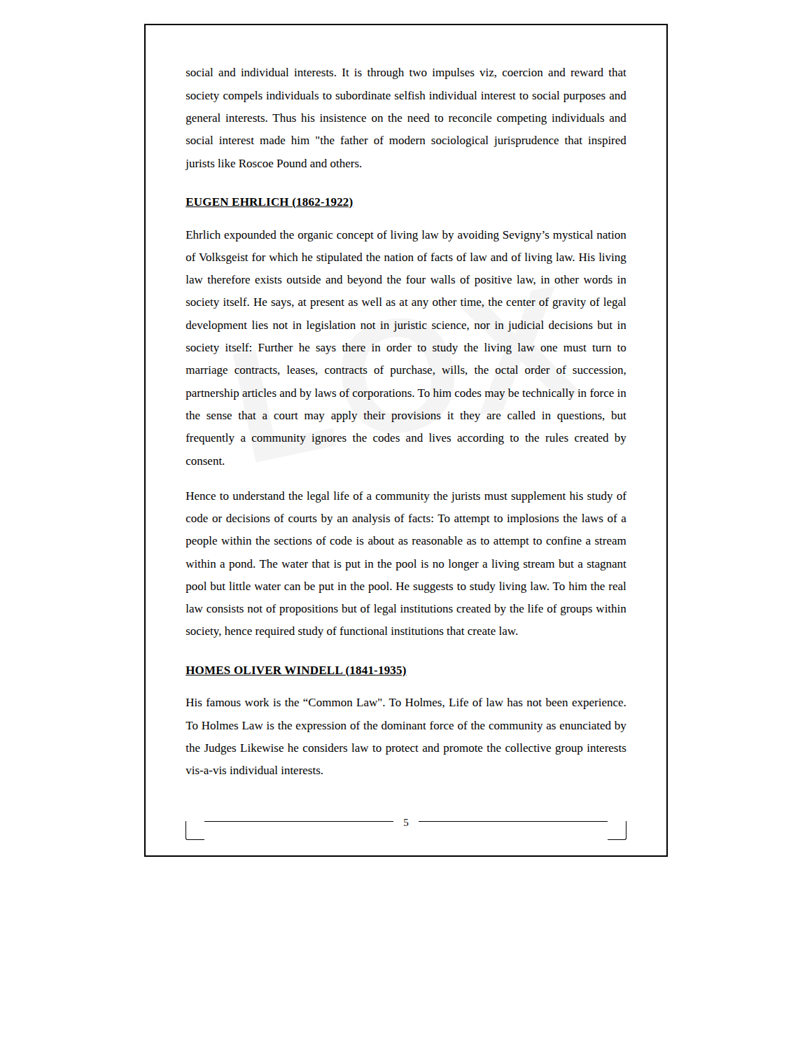LOX
social and individual interests. It is through two impulses viz, coercion and reward that society compels individuals to subordinate selfish individual interest to social purposes and general interests. Thus his insistence on the need to reconcile competing individuals and social interest made him "the father of modern sociological jurisprudence that inspired jurists like Roscoe Pound and others.
EUGEN EHRLICH (1862-1922)
Ehrlich expounded the organic concept of living law by avoiding Sevigny’s mystical nation of Volksgeist for which he stipulated the nation of facts of law and of living law. His living law therefore exists outside and beyond the four walls of positive law, in other words in society itself. He says, at present as well as at any other time, the center of gravity of legal development lies not in legislation not in juristic science, nor in judicial decisions but in society itself: Further he says there in order to study the living law one must turn to marriage contracts, leases, contracts of purchase, wills, the octal order of succession, partnership articles and by laws of corporations. To him codes may be technically in force in the sense that a court may apply their provisions it they are called in questions, but frequently a community ignores the codes and lives according to the rules created by consent.
Hence to understand the legal life of a community the jurists must supplement his study of code or decisions of courts by an analysis of facts: To attempt to implosions the laws of a people within the sections of code is about as reasonable as to attempt to confine a stream within a pond. The water that is put in the pool is no longer a living stream but a stagnant pool but little water can be put in the pool. He suggests to study living law. To him the real law consists not of propositions but of legal institutions created by the life of groups within society, hence required study of functional institutions that create law.
HOMES OLIVER WINDELL (1841-1935)
His famous work is the “Common Law". To Holmes, Life of law has not been experience. To Holmes Law is the expression of the dominant force of the community as enunciated by the Judges Likewise he considers law to protect and promote the collective group interests vis-a-vis individual interests.
5